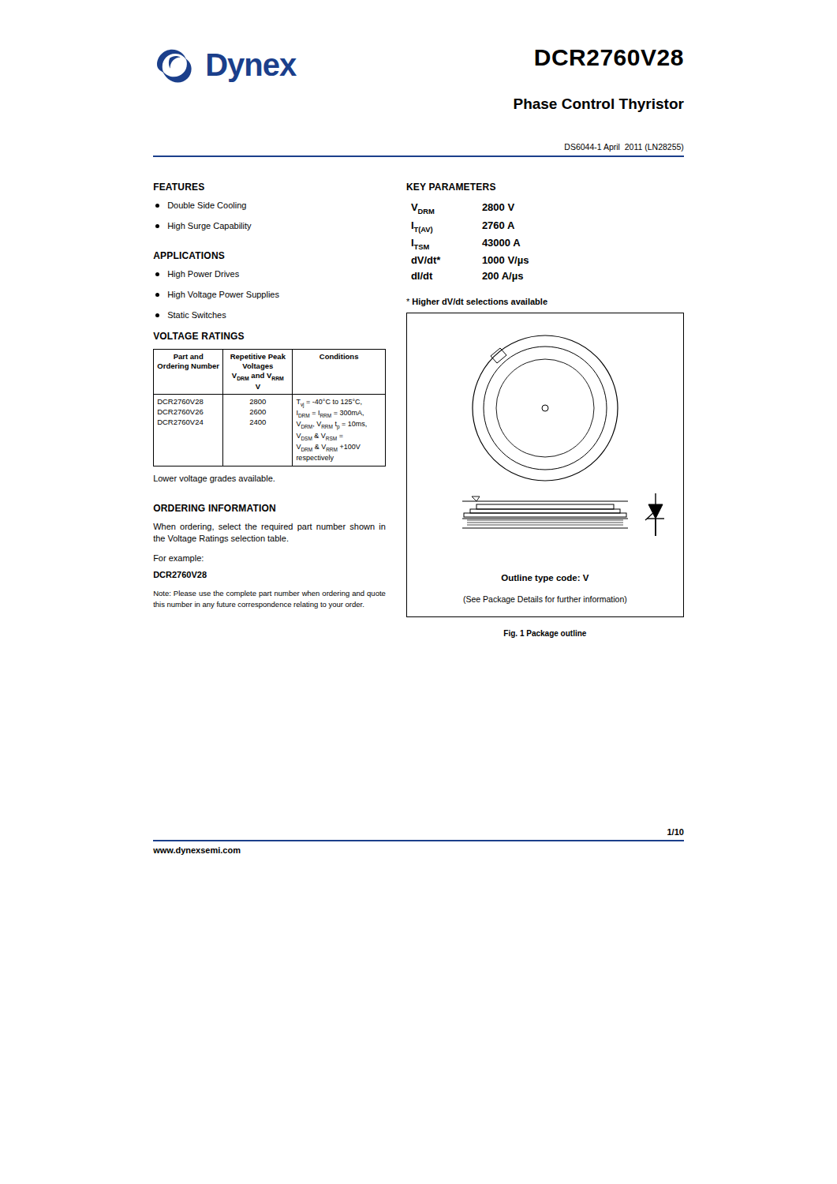Dynex
DCR2760V28
Phase Control Thyristor
DS6044-1 April 2011 (LN28255)
FEATURES
Double Side Cooling
High Surge Capability
APPLICATIONS
High Power Drives
High Voltage Power Supplies
Static Switches
VOLTAGE RATINGS
| Part and Ordering Number | Repetitive Peak Voltages V DRM and V RRM V | Conditions |
| --- | --- | --- |
| DCR2760V28 DCR2760V26 DCR2760V24 | 2800 2600 2400 | T vj = -40°C to 125°C, I DRM = I RRM = 300mA, V DRM , V RRM t p = 10ms, V DSM & V RSM = V DRM & V RRM +100V respectively |
Lower voltage grades available.
ORDERING INFORMATION
When ordering, select the required part number shown in the Voltage Ratings selection table.
For example:
DCR2760V28
Note: Please use the complete part number when ordering and quote this number in any future correspondence relating to your order.
KEY PARAMETERS
| V DRM | 2800 V |
| I T(AV) | 2760 A |
| I TSM | 43000 A |
| dV/dt* | 1000 V/µs |
| dI/dt | 200 A/µs |
* Higher dV/dt selections available
Outline type code: V
(See Package Details for further information)
Fig. 1 Package outline
1/10
www.dynexsemi.com